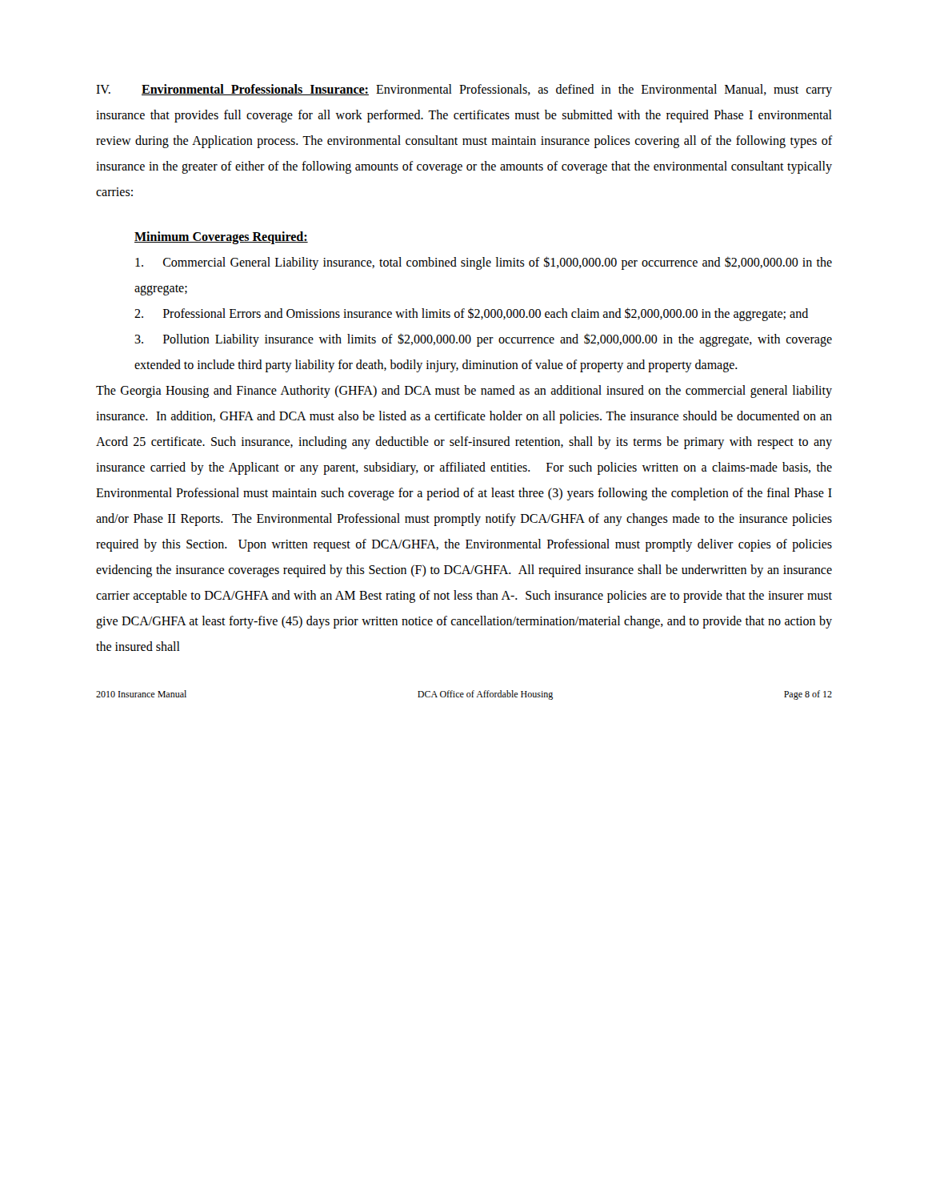IV. Environmental Professionals Insurance: Environmental Professionals, as defined in the Environmental Manual, must carry insurance that provides full coverage for all work performed. The certificates must be submitted with the required Phase I environmental review during the Application process. The environmental consultant must maintain insurance polices covering all of the following types of insurance in the greater of either of the following amounts of coverage or the amounts of coverage that the environmental consultant typically carries:
Minimum Coverages Required:
1. Commercial General Liability insurance, total combined single limits of $1,000,000.00 per occurrence and $2,000,000.00 in the aggregate;
2. Professional Errors and Omissions insurance with limits of $2,000,000.00 each claim and $2,000,000.00 in the aggregate; and
3. Pollution Liability insurance with limits of $2,000,000.00 per occurrence and $2,000,000.00 in the aggregate, with coverage extended to include third party liability for death, bodily injury, diminution of value of property and property damage.
The Georgia Housing and Finance Authority (GHFA) and DCA must be named as an additional insured on the commercial general liability insurance. In addition, GHFA and DCA must also be listed as a certificate holder on all policies. The insurance should be documented on an Acord 25 certificate. Such insurance, including any deductible or self-insured retention, shall by its terms be primary with respect to any insurance carried by the Applicant or any parent, subsidiary, or affiliated entities. For such policies written on a claims-made basis, the Environmental Professional must maintain such coverage for a period of at least three (3) years following the completion of the final Phase I and/or Phase II Reports. The Environmental Professional must promptly notify DCA/GHFA of any changes made to the insurance policies required by this Section. Upon written request of DCA/GHFA, the Environmental Professional must promptly deliver copies of policies evidencing the insurance coverages required by this Section (F) to DCA/GHFA. All required insurance shall be underwritten by an insurance carrier acceptable to DCA/GHFA and with an AM Best rating of not less than A-. Such insurance policies are to provide that the insurer must give DCA/GHFA at least forty-five (45) days prior written notice of cancellation/termination/material change, and to provide that no action by the insured shall
2010 Insurance Manual DCA Office of Affordable Housing Page 8 of 12